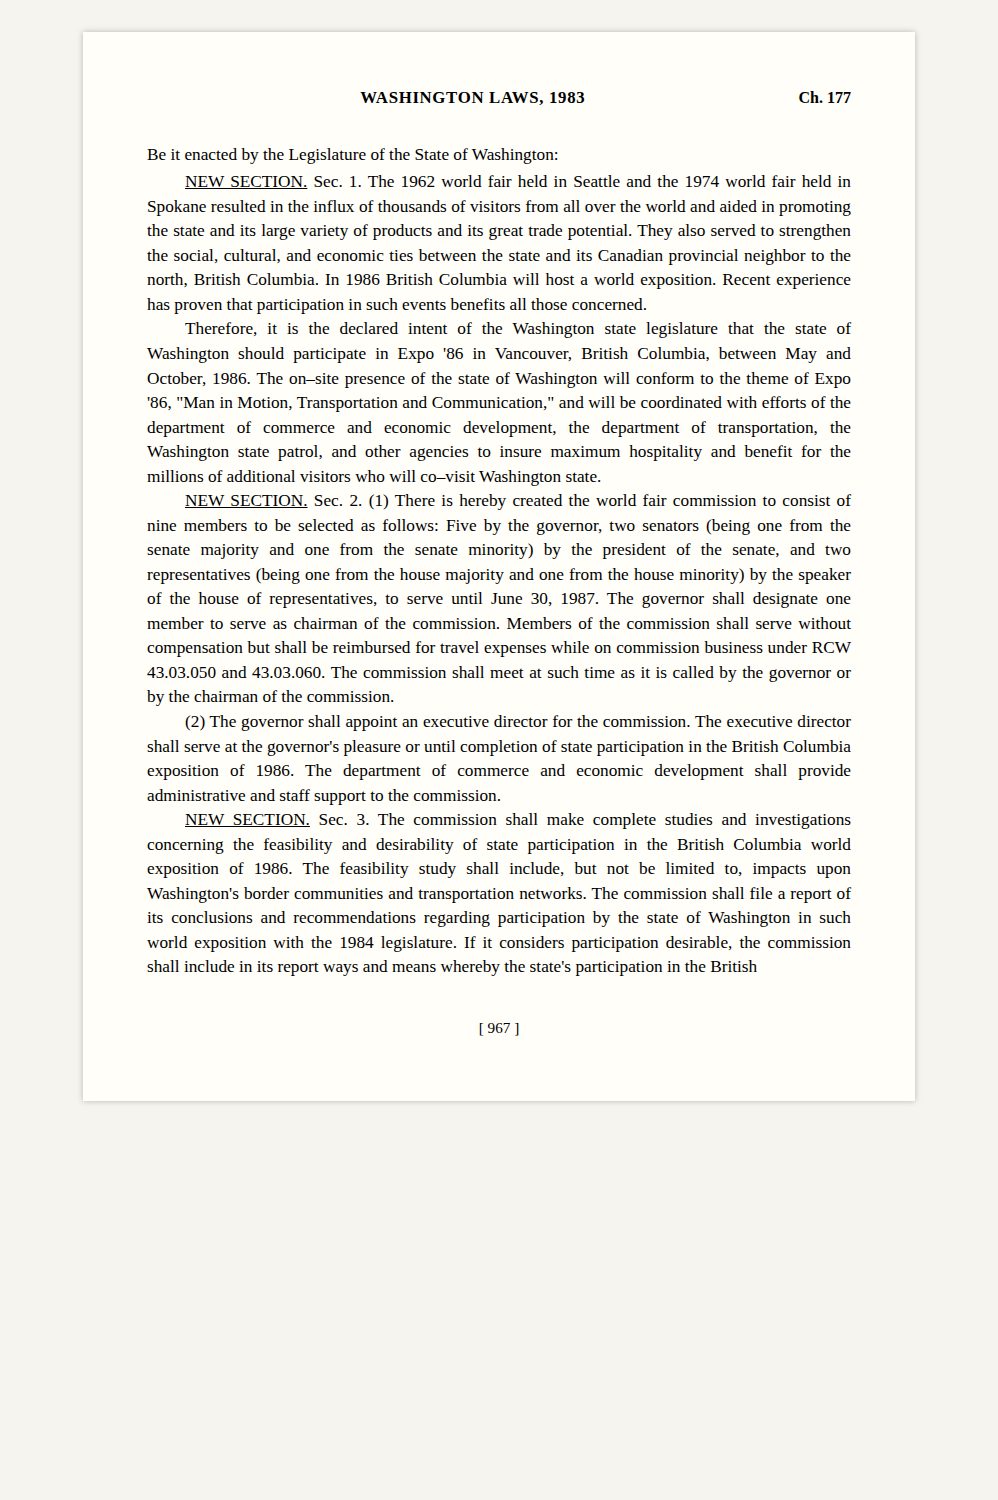WASHINGTON LAWS, 1983 Ch. 177
Be it enacted by the Legislature of the State of Washington:
NEW SECTION. Sec. 1. The 1962 world fair held in Seattle and the 1974 world fair held in Spokane resulted in the influx of thousands of visitors from all over the world and aided in promoting the state and its large variety of products and its great trade potential. They also served to strengthen the social, cultural, and economic ties between the state and its Canadian provincial neighbor to the north, British Columbia. In 1986 British Columbia will host a world exposition. Recent experience has proven that participation in such events benefits all those concerned.
Therefore, it is the declared intent of the Washington state legislature that the state of Washington should participate in Expo '86 in Vancouver, British Columbia, between May and October, 1986. The on–site presence of the state of Washington will conform to the theme of Expo '86, "Man in Motion, Transportation and Communication," and will be coordinated with efforts of the department of commerce and economic development, the department of transportation, the Washington state patrol, and other agencies to insure maximum hospitality and benefit for the millions of additional visitors who will co–visit Washington state.
NEW SECTION. Sec. 2. (1) There is hereby created the world fair commission to consist of nine members to be selected as follows: Five by the governor, two senators (being one from the senate majority and one from the senate minority) by the president of the senate, and two representatives (being one from the house majority and one from the house minority) by the speaker of the house of representatives, to serve until June 30, 1987. The governor shall designate one member to serve as chairman of the commission. Members of the commission shall serve without compensation but shall be reimbursed for travel expenses while on commission business under RCW 43.03.050 and 43.03.060. The commission shall meet at such time as it is called by the governor or by the chairman of the commission.
(2) The governor shall appoint an executive director for the commission. The executive director shall serve at the governor's pleasure or until completion of state participation in the British Columbia exposition of 1986. The department of commerce and economic development shall provide administrative and staff support to the commission.
NEW SECTION. Sec. 3. The commission shall make complete studies and investigations concerning the feasibility and desirability of state participation in the British Columbia world exposition of 1986. The feasibility study shall include, but not be limited to, impacts upon Washington's border communities and transportation networks. The commission shall file a report of its conclusions and recommendations regarding participation by the state of Washington in such world exposition with the 1984 legislature. If it considers participation desirable, the commission shall include in its report ways and means whereby the state's participation in the British
[ 967 ]